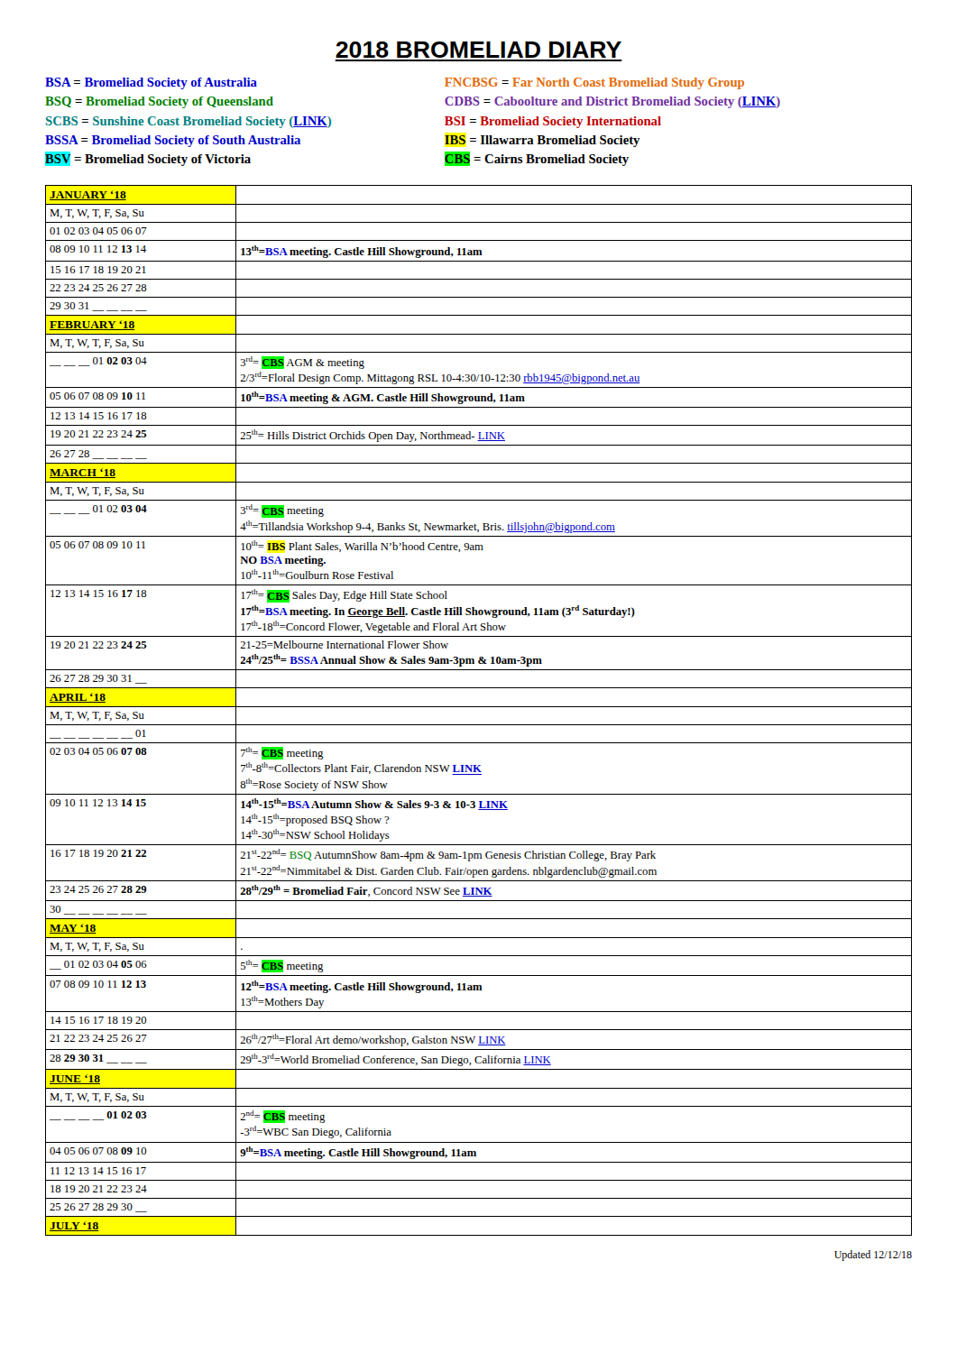2018 BROMELIAD DIARY
| BSA = Bromeliad Society of Australia | FNCBSG = Far North Coast Bromeliad Study Group |
| BSQ = Bromeliad Society of Queensland | CDBS = Caboolture and District Bromeliad Society ( LINK ) |
| SCBS = Sunshine Coast Bromeliad Society ( LINK ) | BSI = Bromeliad Society International |
| BSSA = Bromeliad Society of South Australia | IBS = Illawarra Bromeliad Society |
| BSV = Bromeliad Society of Victoria | CBS = Cairns Bromeliad Society |
| JANUARY ‘18 | |
| M, T, W, T, F, Sa, Su | |
| 01 02 03 04 05 06 07 | |
| 08 09 10 11 12 13 14 | 13 th = BSA meeting. Castle Hill Showground, 11am |
| 15 16 17 18 19 20 21 | |
| 22 23 24 25 26 27 28 | |
| 29 30 31 __ __ __ __ | |
| FEBRUARY ‘18 | |
| M, T, W, T, F, Sa, Su | |
| __ __ __ 01 02 03 04 | 3 rd = CBS AGM & meeting 2/3 rd =Floral Design Comp. Mittagong RSL 10-4:30/10-12:30 rbb1945@bigpond.net.au |
| 05 06 07 08 09 10 11 | 10 th = BSA meeting & AGM. Castle Hill Showground, 11am |
| 12 13 14 15 16 17 18 | |
| 19 20 21 22 23 24 25 | 25 th = Hills District Orchids Open Day, Northmead- LINK |
| 26 27 28 __ __ __ __ | |
| MARCH ‘18 | |
| M, T, W, T, F, Sa, Su | |
| __ __ __ 01 02 03 04 | 3 rd = CBS meeting 4 th =Tillandsia Workshop 9-4, Banks St, Newmarket, Bris. tillsjohn@bigpond.com |
| 05 06 07 08 09 10 11 | 10 th = IBS Plant Sales, Warilla N’b’hood Centre, 9am NO BSA meeting. 10 th -11 th =Goulburn Rose Festival |
| 12 13 14 15 16 17 18 | 17 th = CBS Sales Day, Edge Hill State School 17 th = BSA meeting. In George Bell . Castle Hill Showground, 11am (3 rd Saturday!) 17 th -18 th =Concord Flower, Vegetable and Floral Art Show |
| 19 20 21 22 23 24 25 | 21-25=Melbourne International Flower Show 24 th /25 th = BSSA Annual Show & Sales 9am-3pm & 10am-3pm |
| 26 27 28 29 30 31 __ | |
| APRIL ‘18 | |
| M, T, W, T, F, Sa, Su | |
| __ __ __ __ __ __ 01 | |
| 02 03 04 05 06 07 08 | 7 th = CBS meeting 7 th -8 th =Collectors Plant Fair, Clarendon NSW LINK 8 th =Rose Society of NSW Show |
| 09 10 11 12 13 14 15 | 14 th -15 th = BSA Autumn Show & Sales 9-3 & 10-3 LINK 14 th -15 th =proposed BSQ Show ? 14 th -30 th =NSW School Holidays |
| 16 17 18 19 20 21 22 | 21 st -22 nd = BSQ AutumnShow 8am-4pm & 9am-1pm Genesis Christian College, Bray Park 21 st -22 nd =Nimmitabel & Dist. Garden Club. Fair/open gardens. nblgardenclub@gmail.com |
| 23 24 25 26 27 28 29 | 28 th /29 th = Bromeliad Fair , Concord NSW See LINK |
| 30 __ __ __ __ __ __ | |
| MAY ‘18 | |
| M, T, W, T, F, Sa, Su | . |
| __ 01 02 03 04 05 06 | 5 th = CBS meeting |
| 07 08 09 10 11 12 13 | 12 th = BSA meeting. Castle Hill Showground, 11am 13 th =Mothers Day |
| 14 15 16 17 18 19 20 | |
| 21 22 23 24 25 26 27 | 26 th /27 th =Floral Art demo/workshop, Galston NSW LINK |
| 28 29 30 31 __ __ __ | 29 th -3 rd =World Bromeliad Conference, San Diego, California LINK |
| JUNE ‘18 | |
| M, T, W, T, F, Sa, Su | |
| __ __ __ __ 01 02 03 | 2 nd = CBS meeting -3 rd =WBC San Diego, California |
| 04 05 06 07 08 09 10 | 9 th = BSA meeting. Castle Hill Showground, 11am |
| 11 12 13 14 15 16 17 | |
| 18 19 20 21 22 23 24 | |
| 25 26 27 28 29 30 __ | |
| JULY ‘18 | |
Updated 12/12/18